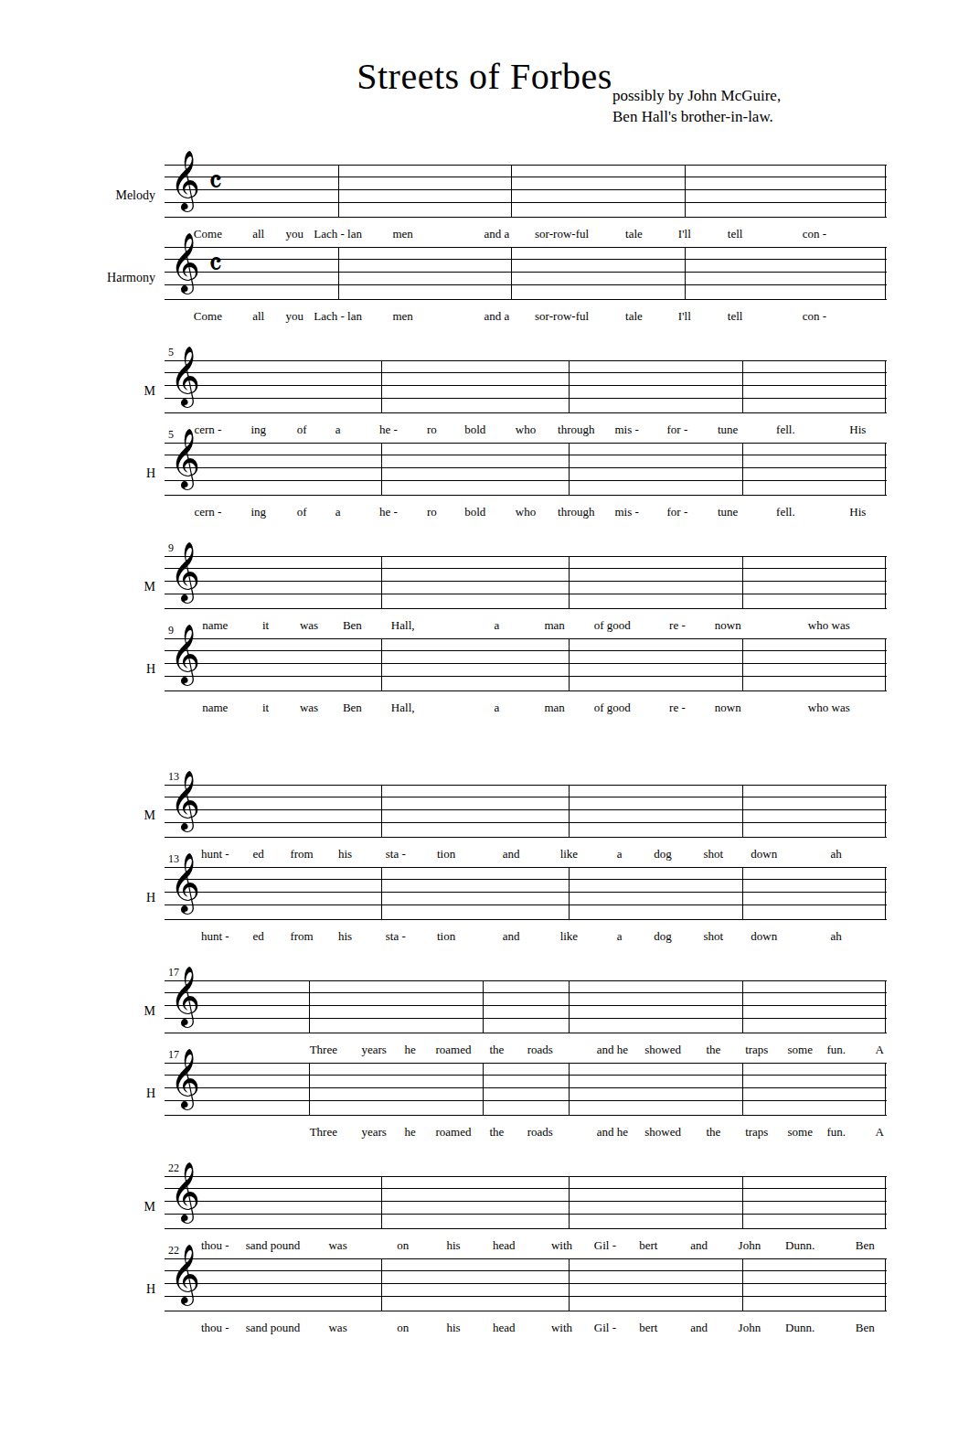Streets of Forbes
possibly by John McGuire,
Ben Hall's brother-in-law.
Melody
𝄞 𝄴
Come all you Lach - lan men and a sor‑row‑ful tale I'll tell con -
Harmony
𝄞 𝄴
Come all you Lach - lan men and a sor‑row‑ful tale I'll tell con -
M
5
𝄞
cern - ing of a he - ro bold who through mis - for - tune fell. His
H
5
𝄞
cern - ing of a he - ro bold who through mis - for - tune fell. His
M
9
𝄞
name it was Ben Hall, a man of good re - nown who was
H
9
𝄞
name it was Ben Hall, a man of good re - nown who was
M
13
𝄞
hunt - ed from his sta - tion and like a dog shot down ah
H
13
𝄞
hunt - ed from his sta - tion and like a dog shot down ah
M
17
𝄞
Three years he roamed the roads and he showed the traps some fun. A
H
17
𝄞
Three years he roamed the roads and he showed the traps some fun. A
M
22
𝄞
thou - sand pound was on his head with Gil - bert and John Dunn. Ben
H
22
𝄞
thou - sand pound was on his head with Gil - bert and John Dunn. Ben
Two-part vocal score (Melody and Harmony), treble clef, common time. Lyrics: Come all you Lachlan men and a sorrowful tale I'll tell concerning of a hero bold who through misfortune fell. His name it was Ben Hall, a man of good renown who was hunted from his station and like a dog shot down ah. Three years he roamed the roads and he showed the traps some fun. A thousand pound was on his head with Gilbert and John Dunn. Ben